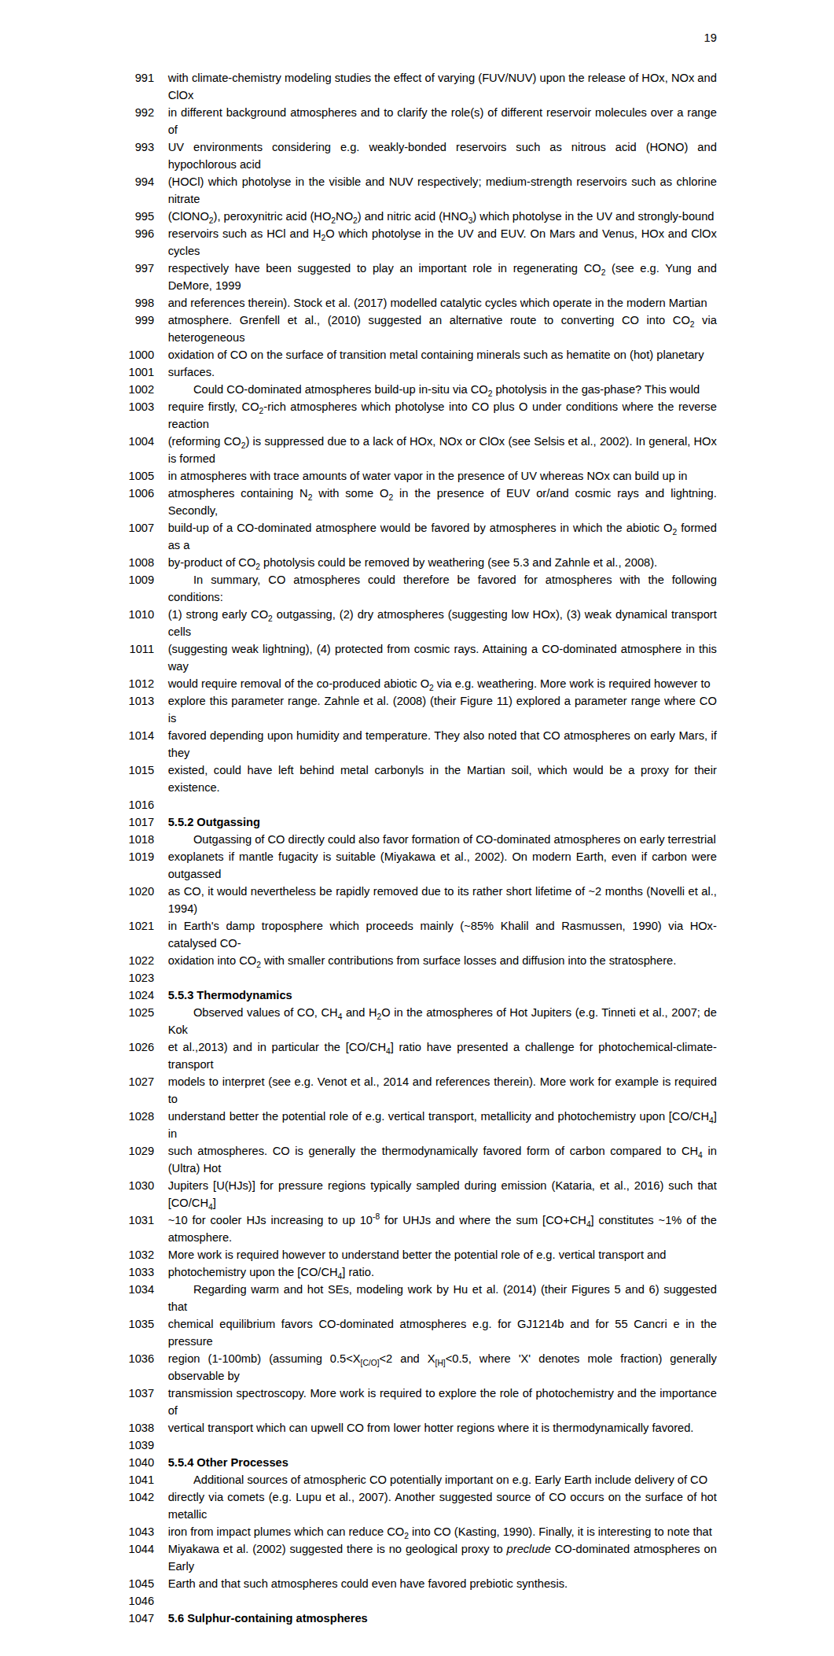19
991 with climate-chemistry modeling studies the effect of varying (FUV/NUV) upon the release of HOx, NOx and ClOx
992 in different background atmospheres and to clarify the role(s) of different reservoir molecules over a range of
993 UV environments considering e.g. weakly-bonded reservoirs such as nitrous acid (HONO) and hypochlorous acid
994(HOCl) which photolyse in the visible and NUV respectively; medium-strength reservoirs such as chlorine nitrate
995(ClONO2), peroxynitric acid (HO2NO2) and nitric acid (HNO3) which photolyse in the UV and strongly-bound
996 reservoirs such as HCl and H2O which photolyse in the UV and EUV. On Mars and Venus, HOx and ClOx cycles
997 respectively have been suggested to play an important role in regenerating CO2 (see e.g. Yung and DeMore, 1999
998 and references therein). Stock et al. (2017) modelled catalytic cycles which operate in the modern Martian
999 atmosphere. Grenfell et al., (2010) suggested an alternative route to converting CO into CO2 via heterogeneous
1000 oxidation of CO on the surface of transition metal containing minerals such as hematite on (hot) planetary
1001 surfaces.
1002 Could CO-dominated atmospheres build-up in-situ via CO2 photolysis in the gas-phase? This would
1003 require firstly, CO2-rich atmospheres which photolyse into CO plus O under conditions where the reverse reaction
1004(reforming CO2) is suppressed due to a lack of HOx, NOx or ClOx (see Selsis et al., 2002). In general, HOx is formed
1005 in atmospheres with trace amounts of water vapor in the presence of UV whereas NOx can build up in
1006 atmospheres containing N2 with some O2 in the presence of EUV or/and cosmic rays and lightning. Secondly,
1007 build-up of a CO-dominated atmosphere would be favored by atmospheres in which the abiotic O2 formed as a
1008 by-product of CO2 photolysis could be removed by weathering (see 5.3 and Zahnle et al., 2008).
1009 In summary, CO atmospheres could therefore be favored for atmospheres with the following conditions:
1010(1) strong early CO2 outgassing, (2) dry atmospheres (suggesting low HOx), (3) weak dynamical transport cells
1011(suggesting weak lightning), (4) protected from cosmic rays. Attaining a CO-dominated atmosphere in this way
1012 would require removal of the co-produced abiotic O2 via e.g. weathering. More work is required however to
1013 explore this parameter range. Zahnle et al. (2008) (their Figure 11) explored a parameter range where CO is
1014 favored depending upon humidity and temperature. They also noted that CO atmospheres on early Mars, if they
1015 existed, could have left behind metal carbonyls in the Martian soil, which would be a proxy for their existence.
1016
1017
5.5.2 Outgassing
1018 Outgassing of CO directly could also favor formation of CO-dominated atmospheres on early terrestrial
1019 exoplanets if mantle fugacity is suitable (Miyakawa et al., 2002). On modern Earth, even if carbon were outgassed
1020 as CO, it would nevertheless be rapidly removed due to its rather short lifetime of ~2 months (Novelli et al., 1994)
1021 in Earth's damp troposphere which proceeds mainly (~85% Khalil and Rasmussen, 1990) via HOx-catalysed CO-
1022 oxidation into CO2 with smaller contributions from surface losses and diffusion into the stratosphere.
1023
1024
5.5.3 Thermodynamics
1025 Observed values of CO, CH4 and H2O in the atmospheres of Hot Jupiters (e.g. Tinneti et al., 2007; de Kok
1026 et al.,2013) and in particular the [CO/CH4] ratio have presented a challenge for photochemical-climate-transport
1027 models to interpret (see e.g. Venot et al., 2014 and references therein). More work for example is required to
1028 understand better the potential role of e.g. vertical transport, metallicity and photochemistry upon [CO/CH4] in
1029 such atmospheres. CO is generally the thermodynamically favored form of carbon compared to CH4 in (Ultra) Hot
1030 Jupiters [U(HJs)] for pressure regions typically sampled during emission (Kataria, et al., 2016) such that [CO/CH4]
1031~10 for cooler HJs increasing to up 10-8 for UHJs and where the sum [CO+CH4] constitutes ~1% of the atmosphere.
1032 More work is required however to understand better the potential role of e.g. vertical transport and
1033 photochemistry upon the [CO/CH4] ratio.
1034 Regarding warm and hot SEs, modeling work by Hu et al. (2014) (their Figures 5 and 6) suggested that
1035 chemical equilibrium favors CO-dominated atmospheres e.g. for GJ1214b and for 55 Cancri e in the pressure
1036 region (1-100mb) (assuming 0.5<X[C/O]<2 and X[H]<0.5, where 'X' denotes mole fraction) generally observable by
1037 transmission spectroscopy. More work is required to explore the role of photochemistry and the importance of
1038 vertical transport which can upwell CO from lower hotter regions where it is thermodynamically favored.
1039
1040
5.5.4 Other Processes
1041 Additional sources of atmospheric CO potentially important on e.g. Early Earth include delivery of CO
1042 directly via comets (e.g. Lupu et al., 2007). Another suggested source of CO occurs on the surface of hot metallic
1043 iron from impact plumes which can reduce CO2 into CO (Kasting, 1990). Finally, it is interesting to note that
1044 Miyakawa et al. (2002) suggested there is no geological proxy to preclude CO-dominated atmospheres on Early
1045 Earth and that such atmospheres could even have favored prebiotic synthesis.
1046
1047
5.6 Sulphur-containing atmospheres